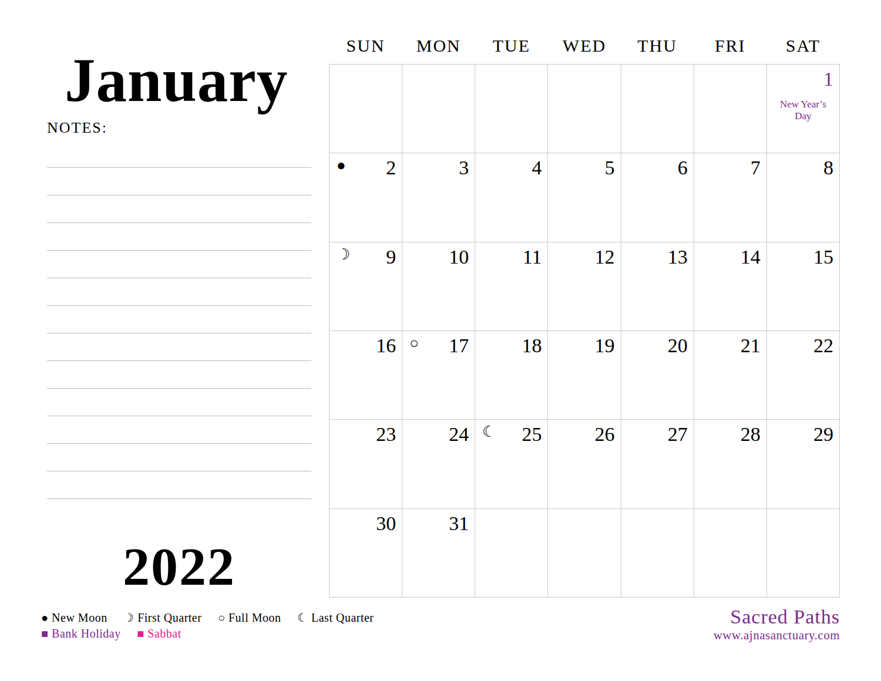January
NOTES:
2022
| SUN | MON | TUE | WED | THU | FRI | SAT |
| --- | --- | --- | --- | --- | --- | --- |
| | | | | | | 1 New Year’s Day |
| ● 2 | 3 | 4 | 5 | 6 | 7 | 8 |
| ☽ 9 | 10 | 11 | 12 | 13 | 14 | 15 |
| 16 | ○ 17 | 18 | 19 | 20 | 21 | 22 |
| 23 | 24 | ☾ 25 | 26 | 27 | 28 | 29 |
| 30 | 31 | | | | | |
● New Moon ☽ First Quarter ○ Full Moon ☾ Last Quarter
■ Bank Holiday ■ Sabbat
Sacred Paths
www.ajnasanctuary.com